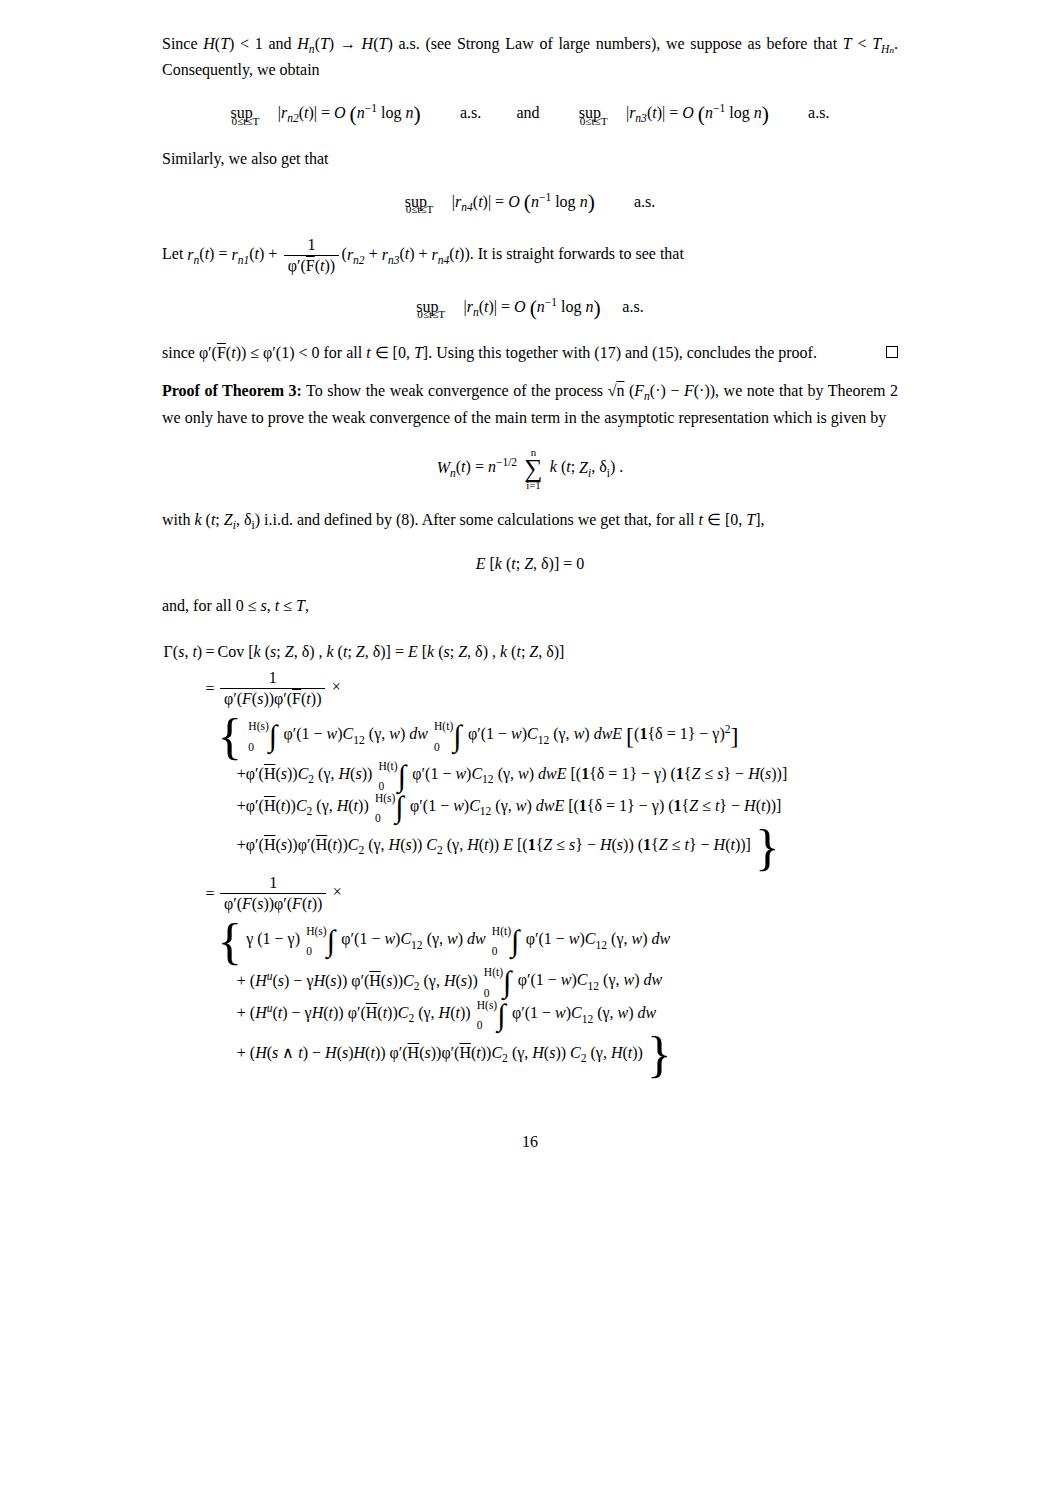Since H(T) < 1 and Hn(T) → H(T) a.s. (see Strong Law of large numbers), we suppose as before that T < THn. Consequently, we obtain
sup0≤t≤T |rn2(t)| = O (n−1 log n) a.s. and sup0≤t≤T |rn3(t)| = O (n−1 log n) a.s.
Similarly, we also get that
sup0≤t≤T |rn4(t)| = O (n−1 log n) a.s.
Let rn(t) = rn1(t) + 1 φ′(F(t))(rn2 + rn3(t) + rn4(t)). It is straight forwards to see that
sup0≤t≤T |rn(t)| = O (n−1 log n) a.s.
since φ′(F(t)) ≤ φ′(1) < 0 for all t ∈ [0, T]. Using this together with (17) and (15), concludes the proof.
Proof of Theorem 3: To show the weak convergence of the process √n (Fn(·) − F(·)), we note that by Theorem 2 we only have to prove the weak convergence of the main term in the asymptotic representation which is given by
Wn(t) = n−1/2 n∑i=1 k (t; Zi, δi) .
with k (t; Zi, δi) i.i.d. and defined by (8). After some calculations we get that, for all t ∈ [0, T],
E [k (t; Z, δ)] = 0
and, for all 0 ≤ s, t ≤ T,
| Γ( s , t ) | = | Cov [ k ( s ; Z , δ) , k ( t ; Z , δ)] = E [ k ( s ; Z , δ) , k ( t ; Z , δ)] |
| | = | 1 φ′( F ( s ))φ′( F ( t )) × |
| | | { H(s) 0 ∫ φ′(1 − w ) C 12 (γ, w ) dw H(t) 0 ∫ φ′(1 − w ) C 12 (γ, w ) dwE [ ( 1 {δ = 1} − γ) 2 ] |
| | | +φ′( H ( s )) C 2 (γ, H ( s )) H(t) 0 ∫ φ′(1 − w ) C 12 (γ, w ) dwE [( 1 {δ = 1} − γ) ( 1 { Z ≤ s } − H ( s ))] |
| | | +φ′( H ( t )) C 2 (γ, H ( t )) H(s) 0 ∫ φ′(1 − w ) C 12 (γ, w ) dwE [( 1 {δ = 1} − γ) ( 1 { Z ≤ t } − H ( t ))] |
| | | +φ′( H ( s ))φ′( H ( t )) C 2 (γ, H ( s )) C 2 (γ, H ( t )) E [( 1 { Z ≤ s } − H ( s )) ( 1 { Z ≤ t } − H ( t ))] } |
| | = | 1 φ′( F ( s ))φ′( F ( t )) × |
| | | { γ (1 − γ) H(s) 0 ∫ φ′(1 − w ) C 12 (γ, w ) dw H(t) 0 ∫ φ′(1 − w ) C 12 (γ, w ) dw |
| | | + ( H u ( s ) − γ H ( s )) φ′( H ( s )) C 2 (γ, H ( s )) H(t) 0 ∫ φ′(1 − w ) C 12 (γ, w ) dw |
| | | + ( H u ( t ) − γ H ( t )) φ′( H ( t )) C 2 (γ, H ( t )) H(s) 0 ∫ φ′(1 − w ) C 12 (γ, w ) dw |
| | | + ( H ( s ∧ t ) − H ( s ) H ( t )) φ′( H ( s ))φ′( H ( t )) C 2 (γ, H ( s )) C 2 (γ, H ( t )) } |
16